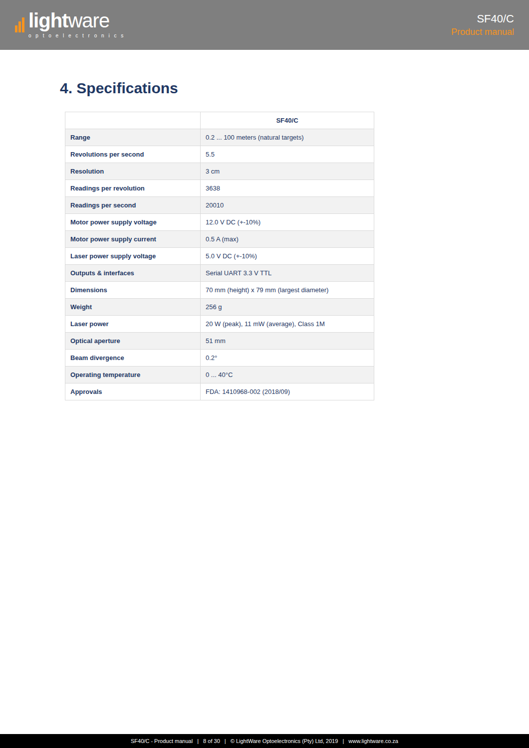lightware
o p t o e l e c t r o n i c s
SF40/C
Product manual
4. Specifications
| | SF40/C |
| --- | --- |
| Range | 0.2 ... 100 meters (natural targets) |
| Revolutions per second | 5.5 |
| Resolution | 3 cm |
| Readings per revolution | 3638 |
| Readings per second | 20010 |
| Motor power supply voltage | 12.0 V DC (+-10%) |
| Motor power supply current | 0.5 A (max) |
| Laser power supply voltage | 5.0 V DC (+-10%) |
| Outputs & interfaces | Serial UART 3.3 V TTL |
| Dimensions | 70 mm (height) x 79 mm (largest diameter) |
| Weight | 256 g |
| Laser power | 20 W (peak), 11 mW (average), Class 1M |
| Optical aperture | 51 mm |
| Beam divergence | 0.2° |
| Operating temperature | 0 ... 40°C |
| Approvals | FDA: 1410968-002 (2018/09) |
SF40/C - Product manual | 8 of 30 | © LightWare Optoelectronics (Pty) Ltd, 2019 | www.lightware.co.za